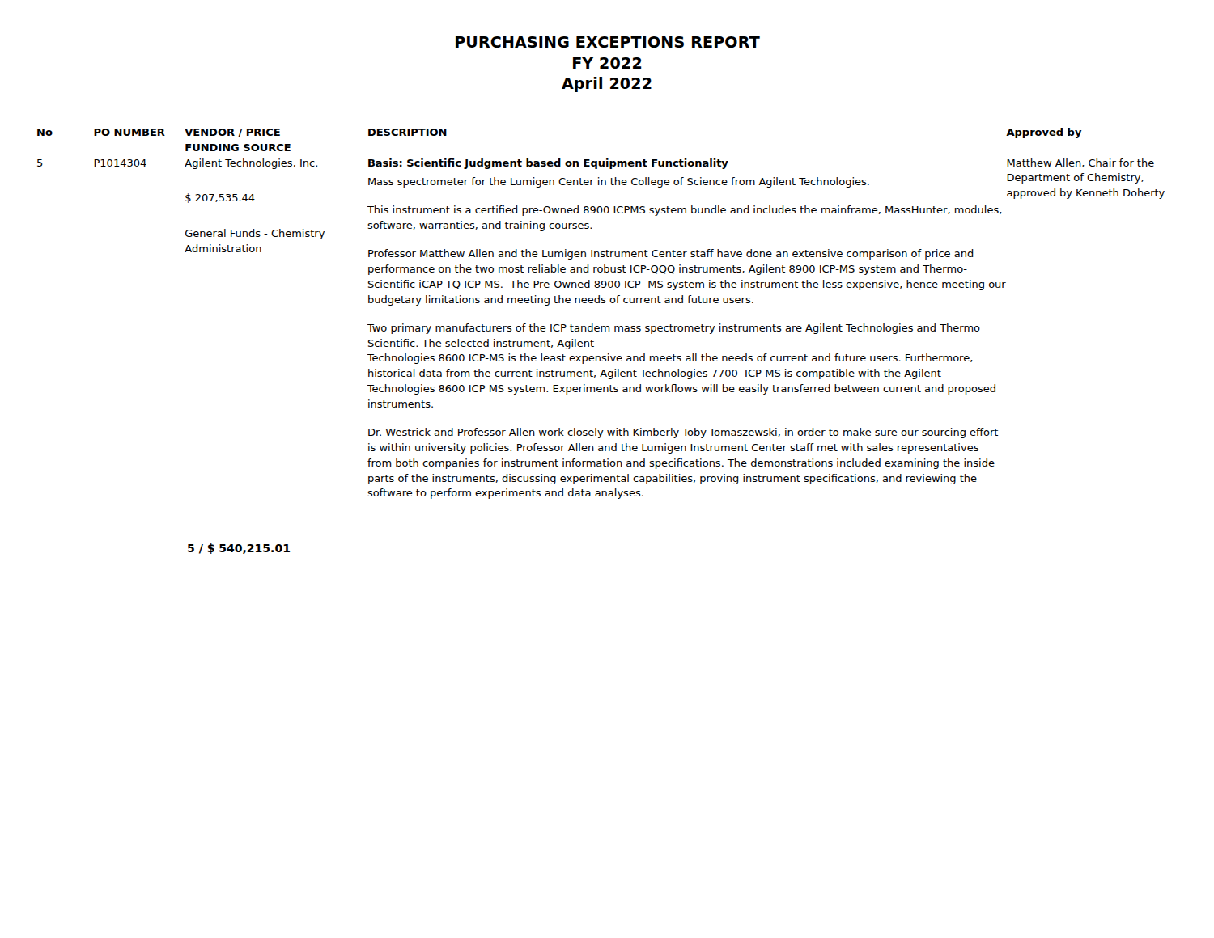PURCHASING EXCEPTIONS REPORT FY 2022 April 2022
| No | PO NUMBER | VENDOR / PRICE FUNDING SOURCE | DESCRIPTION | Approved by |
| --- | --- | --- | --- | --- |
| 5 | P1014304 | Agilent Technologies, Inc. $ 207,535.44 General Funds - Chemistry Administration | Basis: Scientific Judgment based on Equipment Functionality Mass spectrometer for the Lumigen Center in the College of Science from Agilent Technologies. This instrument is a certified pre-Owned 8900 ICPMS system bundle and includes the mainframe, MassHunter, modules, software, warranties, and training courses. Professor Matthew Allen and the Lumigen Instrument Center staff have done an extensive comparison of price and performance on the two most reliable and robust ICP-QQQ instruments, Agilent 8900 ICP-MS system and Thermo-Scientific iCAP TQ ICP-MS. The Pre-Owned 8900 ICP- MS system is the instrument the less expensive, hence meeting our budgetary limitations and meeting the needs of current and future users. Two primary manufacturers of the ICP tandem mass spectrometry instruments are Agilent Technologies and Thermo Scientific. The selected instrument, Agilent Technologies 8600 ICP-MS is the least expensive and meets all the needs of current and future users. Furthermore, historical data from the current instrument, Agilent Technologies 7700 ICP-MS is compatible with the Agilent Technologies 8600 ICP MS system. Experiments and workflows will be easily transferred between current and proposed instruments. Dr. Westrick and Professor Allen work closely with Kimberly Toby-Tomaszewski, in order to make sure our sourcing effort is within university policies. Professor Allen and the Lumigen Instrument Center staff met with sales representatives from both companies for instrument information and specifications. The demonstrations included examining the inside parts of the instruments, discussing experimental capabilities, proving instrument specifications, and reviewing the software to perform experiments and data analyses. | Matthew Allen, Chair for the Department of Chemistry, approved by Kenneth Doherty |
5 / $ 540,215.01